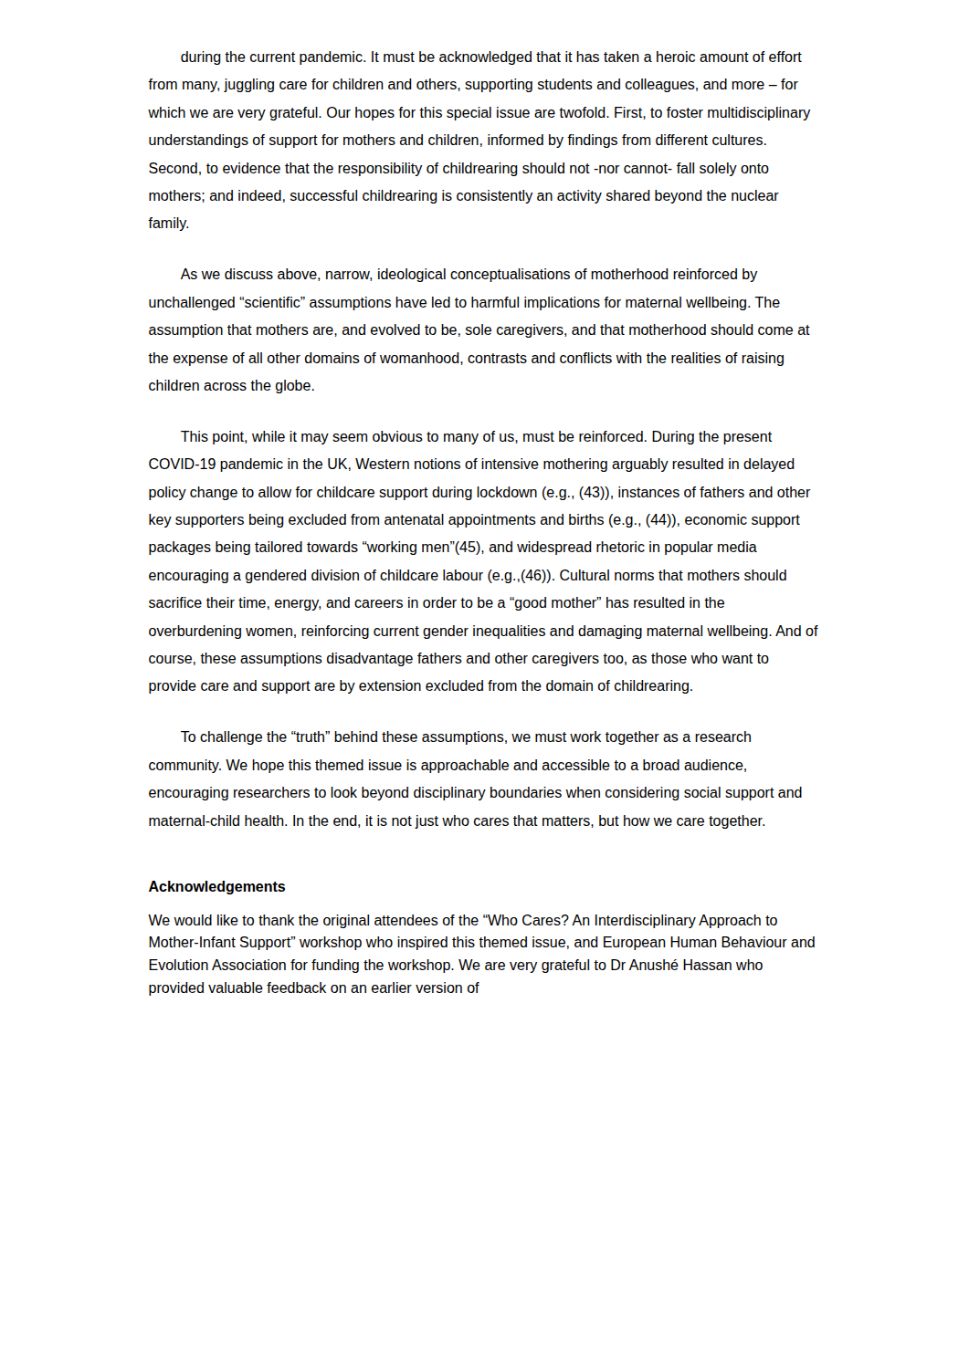during the current pandemic. It must be acknowledged that it has taken a heroic amount of effort from many, juggling care for children and others, supporting students and colleagues, and more – for which we are very grateful. Our hopes for this special issue are twofold. First, to foster multidisciplinary understandings of support for mothers and children, informed by findings from different cultures. Second, to evidence that the responsibility of childrearing should not -nor cannot- fall solely onto mothers; and indeed, successful childrearing is consistently an activity shared beyond the nuclear family.
As we discuss above, narrow, ideological conceptualisations of motherhood reinforced by unchallenged “scientific” assumptions have led to harmful implications for maternal wellbeing. The assumption that mothers are, and evolved to be, sole caregivers, and that motherhood should come at the expense of all other domains of womanhood, contrasts and conflicts with the realities of raising children across the globe.
This point, while it may seem obvious to many of us, must be reinforced. During the present COVID-19 pandemic in the UK, Western notions of intensive mothering arguably resulted in delayed policy change to allow for childcare support during lockdown (e.g., (43)), instances of fathers and other key supporters being excluded from antenatal appointments and births (e.g., (44)), economic support packages being tailored towards “working men”(45), and widespread rhetoric in popular media encouraging a gendered division of childcare labour (e.g.,(46)). Cultural norms that mothers should sacrifice their time, energy, and careers in order to be a “good mother” has resulted in the overburdening women, reinforcing current gender inequalities and damaging maternal wellbeing. And of course, these assumptions disadvantage fathers and other caregivers too, as those who want to provide care and support are by extension excluded from the domain of childrearing.
To challenge the “truth” behind these assumptions, we must work together as a research community. We hope this themed issue is approachable and accessible to a broad audience, encouraging researchers to look beyond disciplinary boundaries when considering social support and maternal-child health. In the end, it is not just who cares that matters, but how we care together.
Acknowledgements
We would like to thank the original attendees of the “Who Cares? An Interdisciplinary Approach to Mother-Infant Support” workshop who inspired this themed issue, and European Human Behaviour and Evolution Association for funding the workshop. We are very grateful to Dr Anushé Hassan who provided valuable feedback on an earlier version of